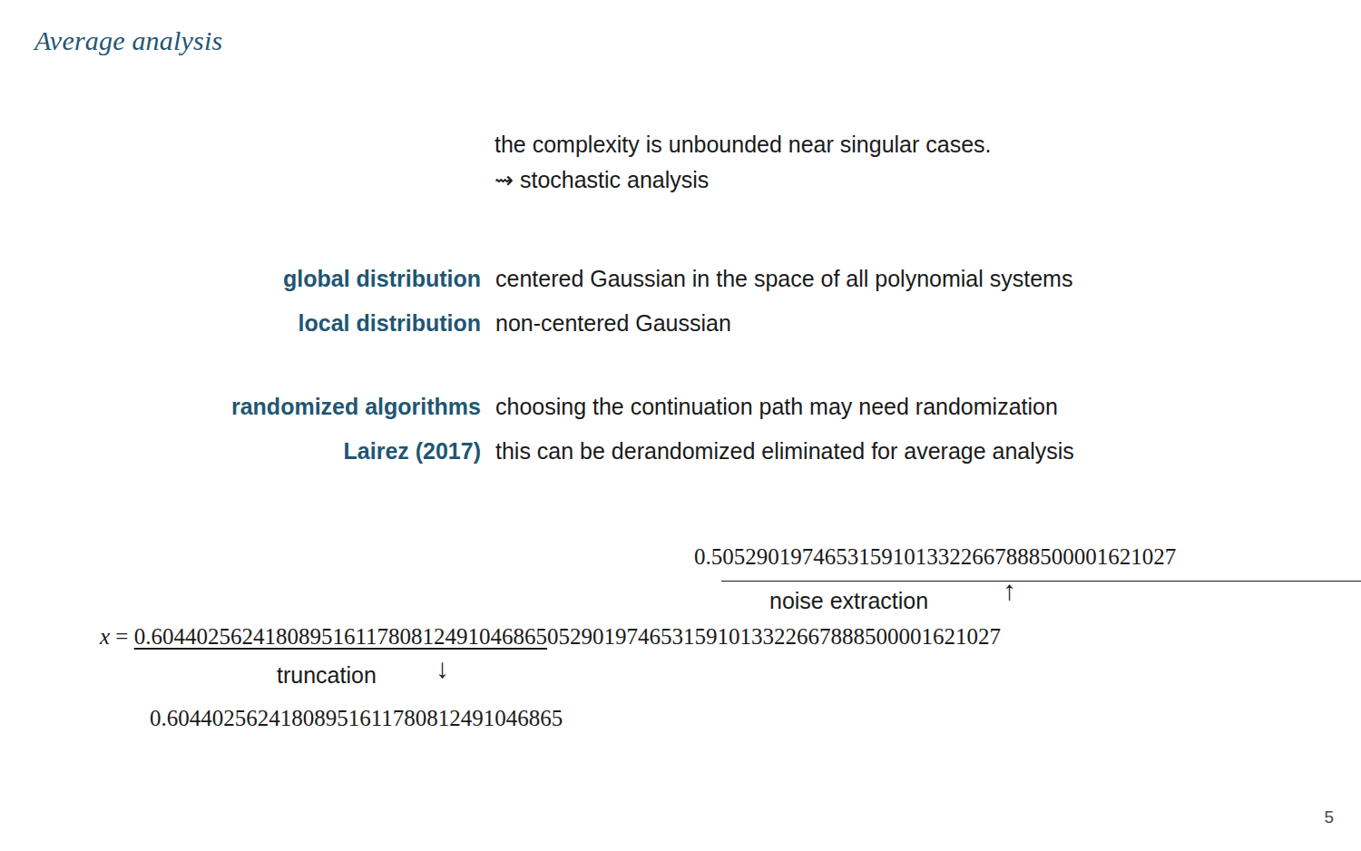Average analysis
the complexity is unbounded near singular cases.
⇝ stochastic analysis
| global distribution | centered Gaussian in the space of all polynomial systems |
| local distribution | non-centered Gaussian |
| randomized algorithms | choosing the continuation path may need randomization |
| Lairez (2017) | this can be derandomized eliminated for average analysis |
0.50529019746531591013322667888500001621027
noise extraction
↑
x = 0.604402562418089516117808124910468650529019746531591013322667888500001621027
truncation
↓
0.60440256241808951611780812491046865
5